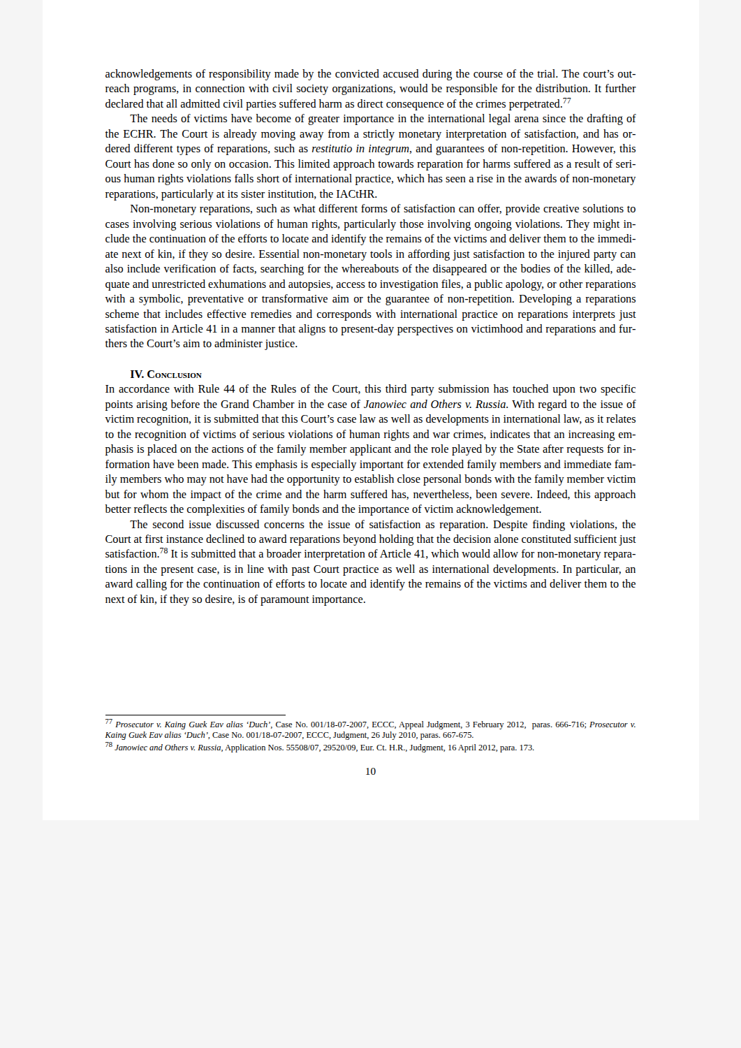acknowledgements of responsibility made by the convicted accused during the course of the trial. The court’s outreach programs, in connection with civil society organizations, would be responsible for the distribution. It further declared that all admitted civil parties suffered harm as direct consequence of the crimes perpetrated.77
The needs of victims have become of greater importance in the international legal arena since the drafting of the ECHR. The Court is already moving away from a strictly monetary interpretation of satisfaction, and has ordered different types of reparations, such as restitutio in integrum, and guarantees of non-repetition. However, this Court has done so only on occasion. This limited approach towards reparation for harms suffered as a result of serious human rights violations falls short of international practice, which has seen a rise in the awards of non-monetary reparations, particularly at its sister institution, the IACtHR.
Non-monetary reparations, such as what different forms of satisfaction can offer, provide creative solutions to cases involving serious violations of human rights, particularly those involving ongoing violations. They might include the continuation of the efforts to locate and identify the remains of the victims and deliver them to the immediate next of kin, if they so desire. Essential non-monetary tools in affording just satisfaction to the injured party can also include verification of facts, searching for the whereabouts of the disappeared or the bodies of the killed, adequate and unrestricted exhumations and autopsies, access to investigation files, a public apology, or other reparations with a symbolic, preventative or transformative aim or the guarantee of non-repetition. Developing a reparations scheme that includes effective remedies and corresponds with international practice on reparations interprets just satisfaction in Article 41 in a manner that aligns to present-day perspectives on victimhood and reparations and furthers the Court’s aim to administer justice.
IV. Conclusion
In accordance with Rule 44 of the Rules of the Court, this third party submission has touched upon two specific points arising before the Grand Chamber in the case of Janowiec and Others v. Russia. With regard to the issue of victim recognition, it is submitted that this Court’s case law as well as developments in international law, as it relates to the recognition of victims of serious violations of human rights and war crimes, indicates that an increasing emphasis is placed on the actions of the family member applicant and the role played by the State after requests for information have been made. This emphasis is especially important for extended family members and immediate family members who may not have had the opportunity to establish close personal bonds with the family member victim but for whom the impact of the crime and the harm suffered has, nevertheless, been severe. Indeed, this approach better reflects the complexities of family bonds and the importance of victim acknowledgement.
The second issue discussed concerns the issue of satisfaction as reparation. Despite finding violations, the Court at first instance declined to award reparations beyond holding that the decision alone constituted sufficient just satisfaction.78 It is submitted that a broader interpretation of Article 41, which would allow for non-monetary reparations in the present case, is in line with past Court practice as well as international developments. In particular, an award calling for the continuation of efforts to locate and identify the remains of the victims and deliver them to the next of kin, if they so desire, is of paramount importance.
77 Prosecutor v. Kaing Guek Eav alias ‘Duch’, Case No. 001/18-07-2007, ECCC, Appeal Judgment, 3 February 2012, paras. 666-716; Prosecutor v. Kaing Guek Eav alias ‘Duch’, Case No. 001/18-07-2007, ECCC, Judgment, 26 July 2010, paras. 667-675.
78 Janowiec and Others v. Russia, Application Nos. 55508/07, 29520/09, Eur. Ct. H.R., Judgment, 16 April 2012, para. 173.
10